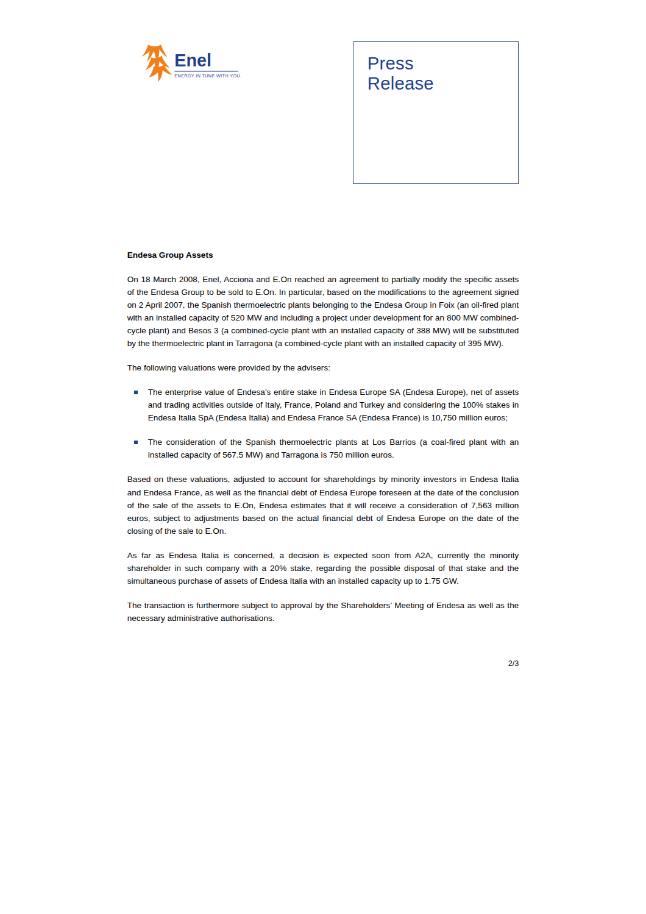Enel ENERGY IN TUNE WITH YOU.
Press
Release
Endesa Group Assets
On 18 March 2008, Enel, Acciona and E.On reached an agreement to partially modify the specific assets of the Endesa Group to be sold to E.On. In particular, based on the modifications to the agreement signed on 2 April 2007, the Spanish thermoelectric plants belonging to the Endesa Group in Foix (an oil-fired plant with an installed capacity of 520 MW and including a project under development for an 800 MW combined-cycle plant) and Besos 3 (a combined-cycle plant with an installed capacity of 388 MW) will be substituted by the thermoelectric plant in Tarragona (a combined-cycle plant with an installed capacity of 395 MW).
The following valuations were provided by the advisers:
The enterprise value of Endesa’s entire stake in Endesa Europe SA (Endesa Europe), net of assets and trading activities outside of Italy, France, Poland and Turkey and considering the 100% stakes in Endesa Italia SpA (Endesa Italia) and Endesa France SA (Endesa France) is 10,750 million euros;
The consideration of the Spanish thermoelectric plants at Los Barrios (a coal-fired plant with an installed capacity of 567.5 MW) and Tarragona is 750 million euros.
Based on these valuations, adjusted to account for shareholdings by minority investors in Endesa Italia and Endesa France, as well as the financial debt of Endesa Europe foreseen at the date of the conclusion of the sale of the assets to E.On, Endesa estimates that it will receive a consideration of 7,563 million euros, subject to adjustments based on the actual financial debt of Endesa Europe on the date of the closing of the sale to E.On.
As far as Endesa Italia is concerned, a decision is expected soon from A2A, currently the minority shareholder in such company with a 20% stake, regarding the possible disposal of that stake and the simultaneous purchase of assets of Endesa Italia with an installed capacity up to 1.75 GW.
The transaction is furthermore subject to approval by the Shareholders’ Meeting of Endesa as well as the necessary administrative authorisations.
2/3